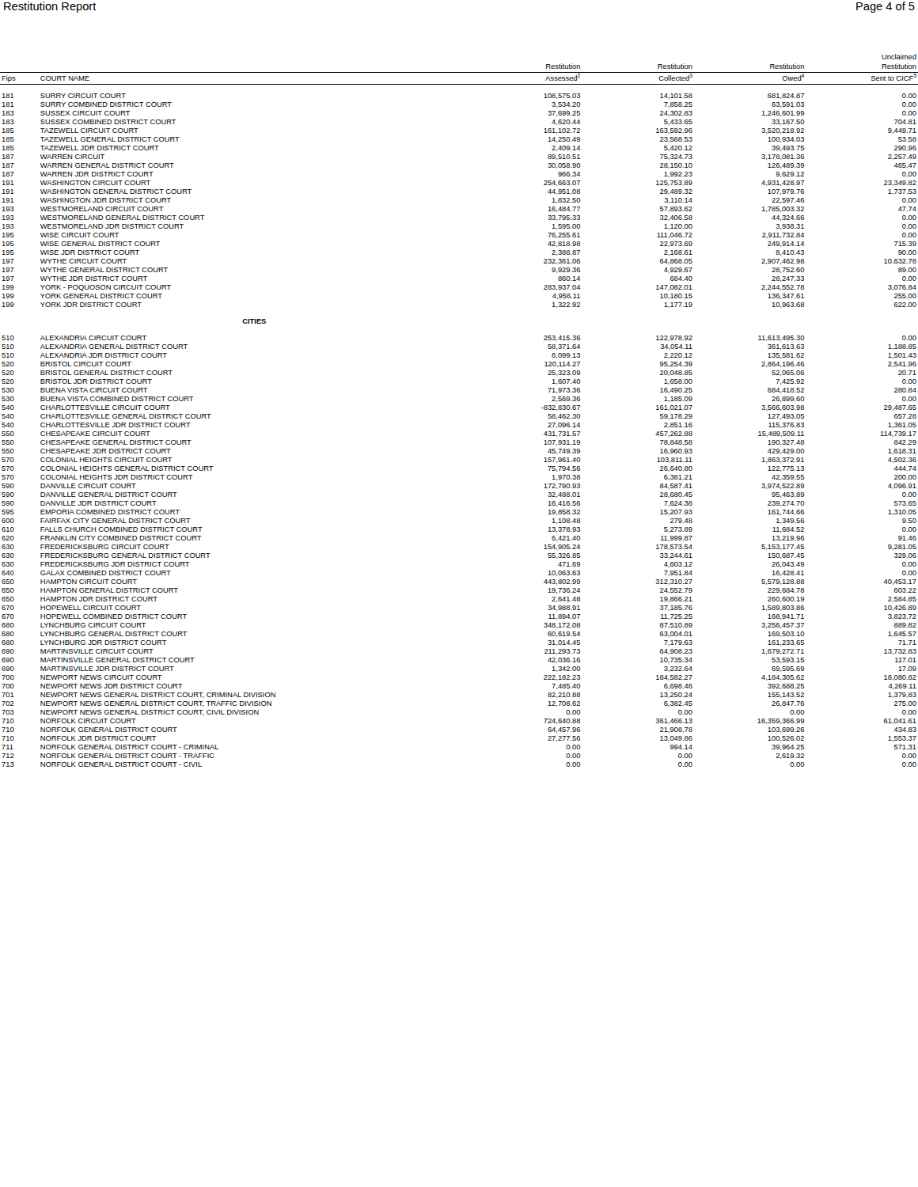Restitution Report Page 4 of 5
| | | | | | Unclaimed |
| --- | --- | --- | --- | --- | --- |
| | | Restitution | Restitution | Restitution | Restitution |
| Fips | COURT NAME | Assessed 2 | Collected 3 | Owed 4 | Sent to CICF 5 |
| 181 | SURRY CIRCUIT COURT | 108,575.03 | 14,101.58 | 681,824.87 | 0.00 |
| 181 | SURRY COMBINED DISTRICT COURT | 3,534.20 | 7,858.25 | 63,591.03 | 0.00 |
| 183 | SUSSEX CIRCUIT COURT | 37,699.25 | 24,302.83 | 1,246,601.99 | 0.00 |
| 183 | SUSSEX COMBINED DISTRICT COURT | 4,620.44 | 5,433.65 | 33,167.50 | 704.81 |
| 185 | TAZEWELL CIRCUIT COURT | 161,102.72 | 163,592.96 | 3,520,218.92 | 9,449.71 |
| 185 | TAZEWELL GENERAL DISTRICT COURT | 14,250.49 | 23,568.53 | 100,934.03 | 53.58 |
| 185 | TAZEWELL JDR DISTRICT COURT | 2,409.14 | 5,420.12 | 39,493.75 | 290.96 |
| 187 | WARREN CIRCUIT | 89,510.51 | 75,324.73 | 3,178,081.36 | 2,257.49 |
| 187 | WARREN GENERAL DISTRICT COURT | 30,058.90 | 28,150.10 | 126,489.39 | 465.47 |
| 187 | WARREN JDR DISTRICT COURT | 966.34 | 1,992.23 | 9,629.12 | 0.00 |
| 191 | WASHINGTON CIRCUIT COURT | 254,663.07 | 125,753.89 | 4,931,428.97 | 23,349.82 |
| 191 | WASHINGTON GENERAL DISTRICT COURT | 44,951.08 | 29,489.32 | 107,979.76 | 1,737.53 |
| 191 | WASHINGTON JDR DISTRICT COURT | 1,832.50 | 3,110.14 | 22,597.46 | 0.00 |
| 193 | WESTMORELAND CIRCUIT COURT | 16,484.77 | 57,893.62 | 1,785,003.32 | 47.74 |
| 193 | WESTMORELAND GENERAL DISTRICT COURT | 33,795.33 | 32,406.58 | 44,324.66 | 0.00 |
| 193 | WESTMORELAND JDR DISTRICT COURT | 1,595.00 | 1,120.00 | 3,938.31 | 0.00 |
| 195 | WISE CIRCUIT COURT | 76,255.61 | 111,046.72 | 2,911,732.84 | 0.00 |
| 195 | WISE GENERAL DISTRICT COURT | 42,818.98 | 22,973.69 | 249,914.14 | 715.39 |
| 195 | WISE JDR DISTRICT COURT | 2,388.87 | 2,168.61 | 8,410.43 | 90.00 |
| 197 | WYTHE CIRCUIT COURT | 232,361.06 | 64,868.05 | 2,907,462.98 | 10,632.78 |
| 197 | WYTHE GENERAL DISTRICT COURT | 9,929.36 | 4,929.67 | 28,752.60 | 89.00 |
| 197 | WYTHE JDR DISTRICT COURT | 860.14 | 684.40 | 28,247.33 | 0.00 |
| 199 | YORK - POQUOSON CIRCUIT COURT | 283,937.04 | 147,082.01 | 2,244,552.78 | 3,076.84 |
| 199 | YORK GENERAL DISTRICT COURT | 4,956.11 | 10,180.15 | 136,347.61 | 255.00 |
| 199 | YORK JDR DISTRICT COURT | 1,322.92 | 1,177.19 | 10,963.68 | 622.00 |
| | CITIES | | | | |
| 510 | ALEXANDRIA CIRCUIT COURT | 253,415.36 | 122,978.92 | 11,613,495.30 | 0.00 |
| 510 | ALEXANDRIA GENERAL DISTRICT COURT | 58,371.64 | 34,054.11 | 361,613.63 | 1,188.85 |
| 510 | ALEXANDRIA JDR DISTRICT COURT | 6,099.13 | 2,220.12 | 135,581.62 | 1,501.43 |
| 520 | BRISTOL CIRCUIT COURT | 120,114.27 | 95,254.39 | 2,864,196.46 | 2,541.96 |
| 520 | BRISTOL GENERAL DISTRICT COURT | 25,323.09 | 20,048.85 | 52,065.06 | 20.71 |
| 520 | BRISTOL JDR DISTRICT COURT | 1,607.40 | 1,658.00 | 7,425.92 | 0.00 |
| 530 | BUENA VISTA CIRCUIT COURT | 71,973.36 | 16,490.25 | 684,418.52 | 280.84 |
| 530 | BUENA VISTA COMBINED DISTRICT COURT | 2,569.36 | 1,185.09 | 26,899.60 | 0.00 |
| 540 | CHARLOTTESVILLE CIRCUIT COURT | -832,830.67 | 161,021.07 | 3,566,603.98 | 29,487.65 |
| 540 | CHARLOTTESVILLE GENERAL DISTRICT COURT | 58,462.30 | 59,178.29 | 127,493.05 | 657.28 |
| 540 | CHARLOTTESVILLE JDR DISTRICT COURT | 27,096.14 | 2,851.16 | 115,376.83 | 1,361.05 |
| 550 | CHESAPEAKE CIRCUIT COURT | 431,731.57 | 457,262.88 | 15,489,509.11 | 114,739.17 |
| 550 | CHESAPEAKE GENERAL DISTRICT COURT | 107,931.19 | 78,848.58 | 190,327.48 | 842.29 |
| 550 | CHESAPEAKE JDR DISTRICT COURT | 45,749.39 | 16,960.93 | 429,429.00 | 1,618.31 |
| 570 | COLONIAL HEIGHTS CIRCUIT COURT | 157,961.40 | 103,811.11 | 1,863,372.91 | 4,502.36 |
| 570 | COLONIAL HEIGHTS GENERAL DISTRICT COURT | 75,794.56 | 26,640.80 | 122,775.13 | 444.74 |
| 570 | COLONIAL HEIGHTS JDR DISTRICT COURT | 1,970.38 | 6,381.21 | 42,359.55 | 200.00 |
| 590 | DANVILLE CIRCUIT COURT | 172,790.93 | 84,587.41 | 3,974,522.89 | 4,096.91 |
| 590 | DANVILLE GENERAL DISTRICT COURT | 32,488.01 | 28,680.45 | 95,463.89 | 0.00 |
| 590 | DANVILLE JDR DISTRICT COURT | 16,416.56 | 7,624.38 | 239,274.70 | 573.65 |
| 595 | EMPORIA COMBINED DISTRICT COURT | 19,858.32 | 15,207.93 | 161,744.66 | 1,310.05 |
| 600 | FAIRFAX CITY GENERAL DISTRICT COURT | 1,108.48 | 279.48 | 1,349.56 | 9.50 |
| 610 | FALLS CHURCH COMBINED DISTRICT COURT | 13,378.93 | 5,273.89 | 11,684.52 | 0.00 |
| 620 | FRANKLIN CITY COMBINED DISTRICT COURT | 6,421.40 | 11,999.87 | 13,219.96 | 91.46 |
| 630 | FREDERICKSBURG CIRCUIT COURT | 154,905.24 | 178,573.54 | 5,153,177.45 | 9,281.05 |
| 630 | FREDERICKSBURG GENERAL DISTRICT COURT | 55,326.85 | 33,244.61 | 150,687.45 | 329.06 |
| 630 | FREDERICKSBURG JDR DISTRICT COURT | 471.69 | 4,603.12 | 26,043.49 | 0.00 |
| 640 | GALAX COMBINED DISTRICT COURT | 10,063.63 | 7,951.84 | 16,428.41 | 0.00 |
| 650 | HAMPTON CIRCUIT COURT | 443,802.99 | 312,310.27 | 5,579,128.88 | 40,453.17 |
| 650 | HAMPTON GENERAL DISTRICT COURT | 19,736.24 | 24,552.79 | 229,684.78 | 603.22 |
| 650 | HAMPTON JDR DISTRICT COURT | 2,641.48 | 19,866.21 | 260,600.19 | 2,584.85 |
| 670 | HOPEWELL CIRCUIT COURT | 34,988.91 | 37,185.76 | 1,589,803.86 | 10,426.89 |
| 670 | HOPEWELL COMBINED DISTRICT COURT | 11,894.07 | 11,725.25 | 168,941.71 | 3,823.72 |
| 680 | LYNCHBURG CIRCUIT COURT | 348,172.08 | 87,510.89 | 3,256,457.37 | 889.82 |
| 680 | LYNCHBURG GENERAL DISTRICT COURT | 60,619.54 | 63,004.01 | 169,503.10 | 1,645.57 |
| 680 | LYNCHBURG JDR DISTRICT COURT | 31,014.45 | 7,179.63 | 161,233.65 | 71.71 |
| 690 | MARTINSVILLE CIRCUIT COURT | 211,293.73 | 64,908.23 | 1,679,272.71 | 13,732.83 |
| 690 | MARTINSVILLE GENERAL DISTRICT COURT | 42,036.16 | 10,735.34 | 53,593.15 | 117.01 |
| 690 | MARTINSVILLE JDR DISTRICT COURT | 1,342.00 | 3,232.64 | 69,595.69 | 17.09 |
| 700 | NEWPORT NEWS CIRCUIT COURT | 222,182.23 | 184,582.27 | 4,184,305.62 | 18,080.82 |
| 700 | NEWPORT NEWS JDR DISTRICT COURT | 7,485.40 | 6,698.46 | 392,688.25 | 4,269.11 |
| 701 | NEWPORT NEWS GENERAL DISTRICT COURT, CRIMINAL DIVISION | 82,210.88 | 13,250.24 | 155,143.52 | 1,379.83 |
| 702 | NEWPORT NEWS GENERAL DISTRICT COURT, TRAFFIC DIVISION | 12,708.62 | 6,382.45 | 26,847.76 | 275.00 |
| 703 | NEWPORT NEWS GENERAL DISTRICT COURT, CIVIL DIVISION | 0.00 | 0.00 | 0.00 | 0.00 |
| 710 | NORFOLK CIRCUIT COURT | 724,640.88 | 361,466.13 | 16,359,366.99 | 61,041.61 |
| 710 | NORFOLK GENERAL DISTRICT COURT | 64,457.96 | 21,908.78 | 103,699.26 | 434.83 |
| 710 | NORFOLK JDR DISTRICT COURT | 27,277.56 | 13,049.86 | 100,526.02 | 1,553.37 |
| 711 | NORFOLK GENERAL DISTRICT COURT - CRIMINAL | 0.00 | 994.14 | 39,964.25 | 571.31 |
| 712 | NORFOLK GENERAL DISTRICT COURT - TRAFFIC | 0.00 | 0.00 | 2,619.32 | 0.00 |
| 713 | NORFOLK GENERAL DISTRICT COURT - CIVIL | 0.00 | 0.00 | 0.00 | 0.00 |